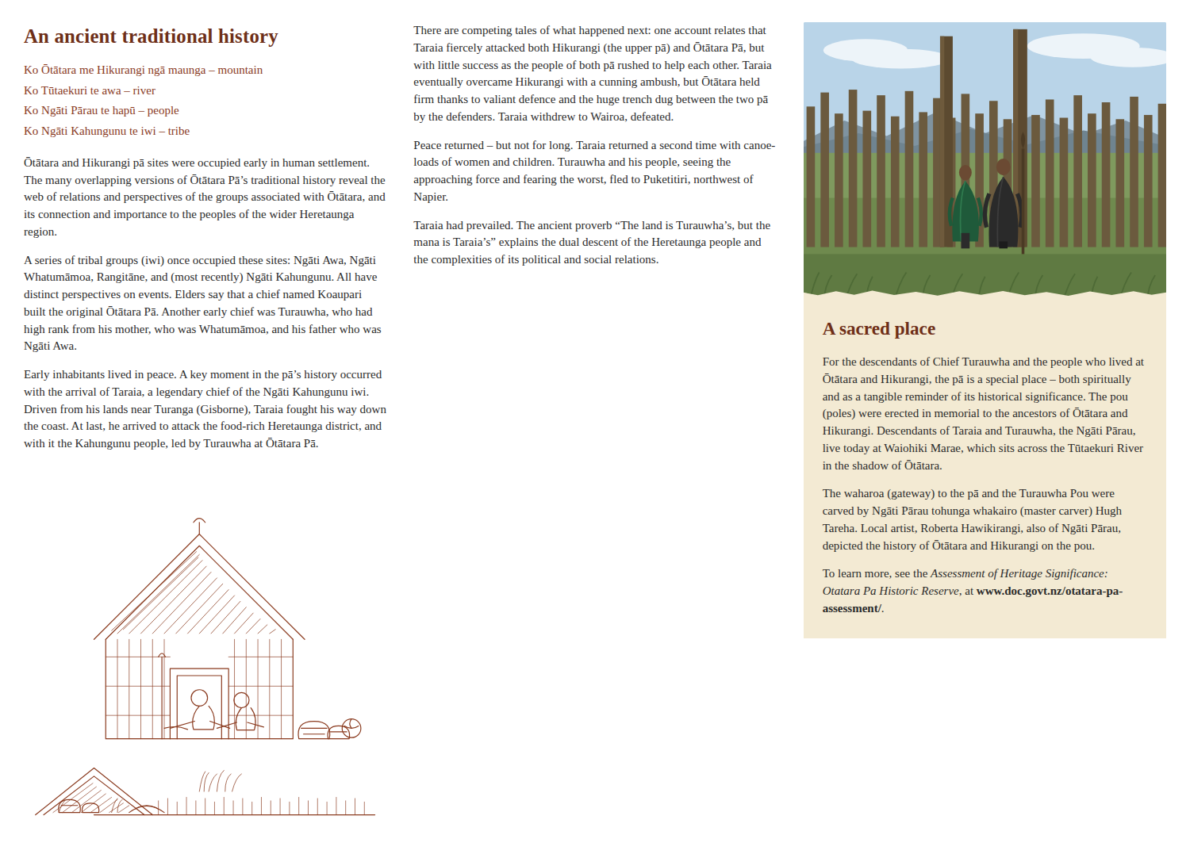An ancient traditional history
Ko Ōtātara me Hikurangi ngā maunga – mountain
Ko Tūtaekuri te awa – river
Ko Ngāti Pārau te hapū – people
Ko Ngāti Kahungunu te iwi – tribe
Ōtātara and Hikurangi pā sites were occupied early in human settlement. The many overlapping versions of Ōtātara Pā’s traditional history reveal the web of relations and perspectives of the groups associated with Ōtātara, and its connection and importance to the peoples of the wider Heretaunga region.
A series of tribal groups (iwi) once occupied these sites: Ngāti Awa, Ngāti Whatumāmoa, Rangitāne, and (most recently) Ngāti Kahungunu. All have distinct perspectives on events. Elders say that a chief named Koaupari built the original Ōtātara Pā. Another early chief was Turauwha, who had high rank from his mother, who was Whatumāmoa, and his father who was Ngāti Awa.
Early inhabitants lived in peace. A key moment in the pā’s history occurred with the arrival of Taraia, a legendary chief of the Ngāti Kahungunu iwi. Driven from his lands near Turanga (Gisborne), Taraia fought his way down the coast. At last, he arrived to attack the food-rich Heretaunga district, and with it the Kahungunu people, led by Turauwha at Ōtātara Pā.
There are competing tales of what happened next: one account relates that Taraia fiercely attacked both Hikurangi (the upper pā) and Ōtātara Pā, but with little success as the people of both pā rushed to help each other. Taraia eventually overcame Hikurangi with a cunning ambush, but Ōtātara held firm thanks to valiant defence and the huge trench dug between the two pā by the defenders. Taraia withdrew to Wairoa, defeated.
Peace returned – but not for long. Taraia returned a second time with canoe-loads of women and children. Turauwha and his people, seeing the approaching force and fearing the worst, fled to Puketitiri, northwest of Napier.
Taraia had prevailed. The ancient proverb “The land is Turauwha’s, but the mana is Taraia’s” explains the dual descent of the Heretaunga people and the complexities of its political and social relations.
A sacred place
For the descendants of Chief Turauwha and the people who lived at Ōtātara and Hikurangi, the pā is a special place – both spiritually and as a tangible reminder of its historical significance. The pou (poles) were erected in memorial to the ancestors of Ōtātara and Hikurangi. Descendants of Taraia and Turauwha, the Ngāti Pārau, live today at Waiohiki Marae, which sits across the Tūtaekuri River in the shadow of Ōtātara.
The waharoa (gateway) to the pā and the Turauwha Pou were carved by Ngāti Pārau tohunga whakairo (master carver) Hugh Tareha. Local artist, Roberta Hawikirangi, also of Ngāti Pārau, depicted the history of Ōtātara and Hikurangi on the pou.
To learn more, see the Assessment of Heritage Significance: Otatara Pa Historic Reserve, at www.doc.govt.nz/otatara-pa-assessment/.